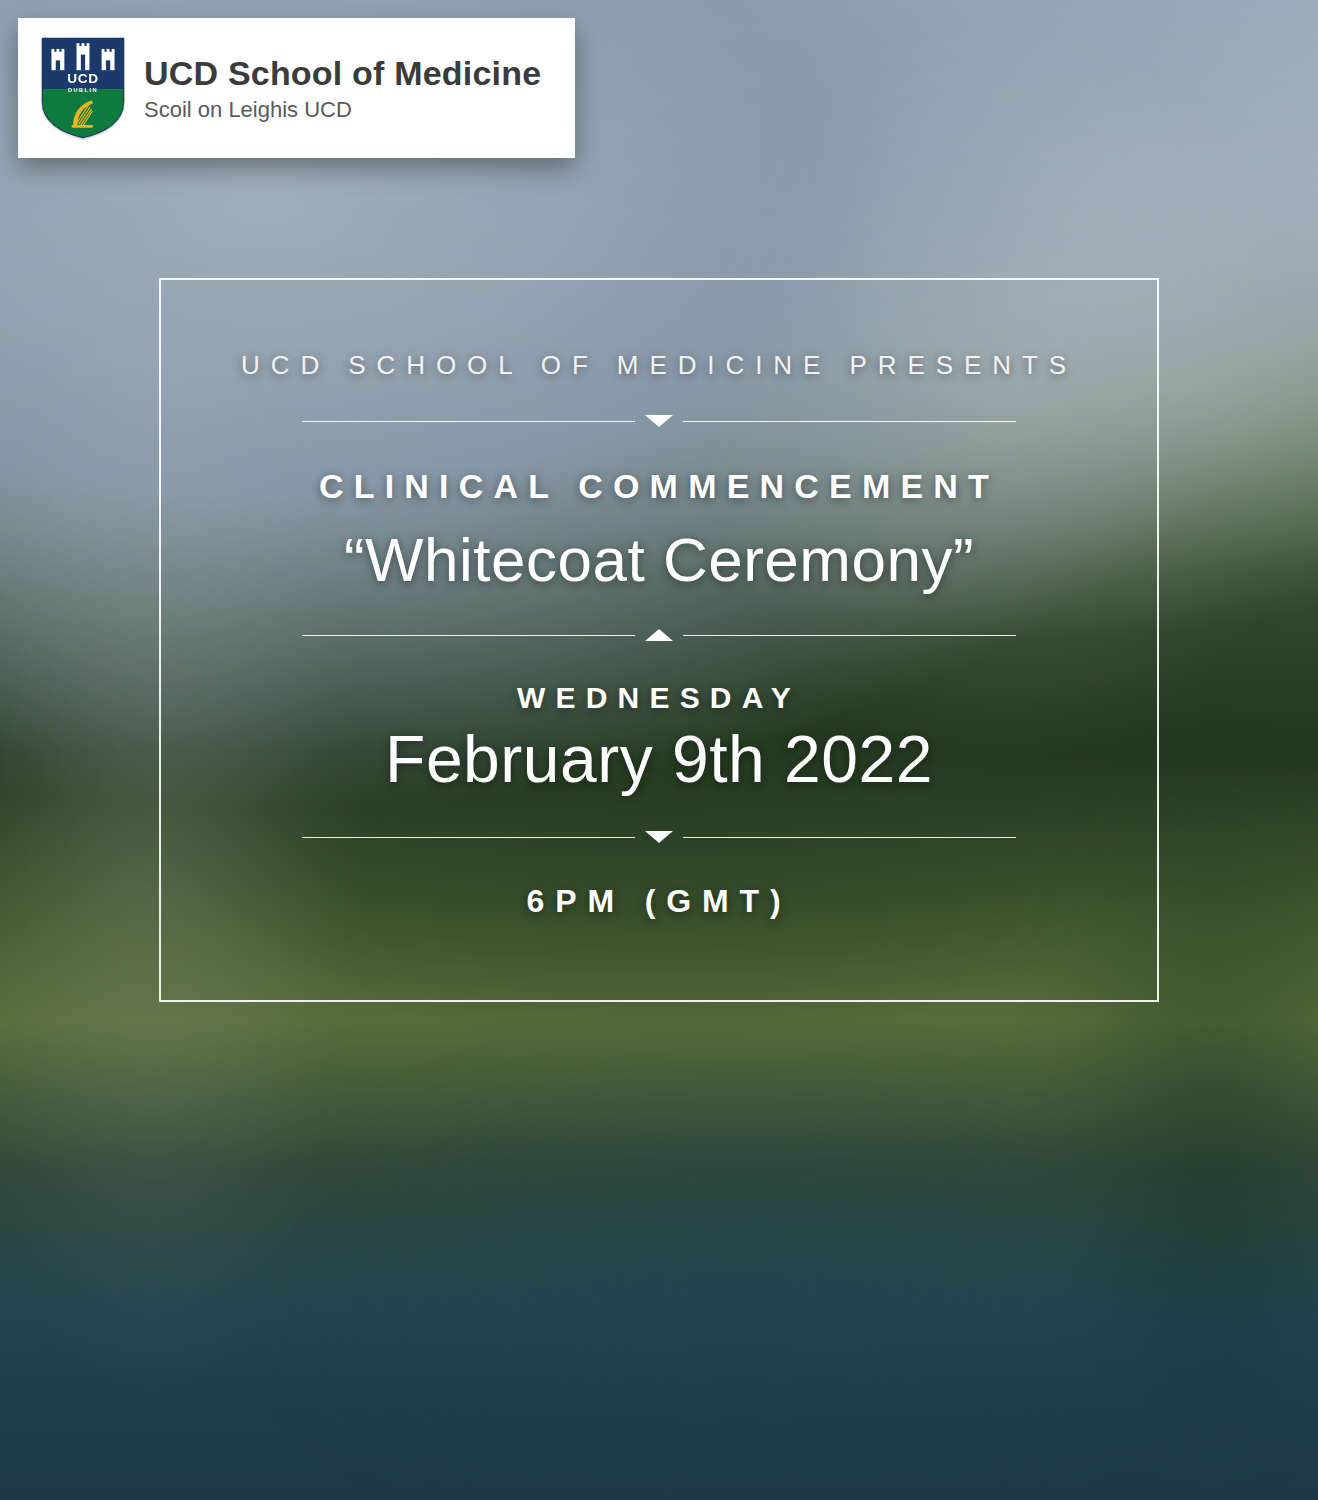UCD DUBLIN
UCD School of Medicine Scoil on Leighis UCD
UCD School of Medicine presents
Clinical Commencement
“Whitecoat Ceremony”
Wednesday
February 9th 2022
6pm (GMT)